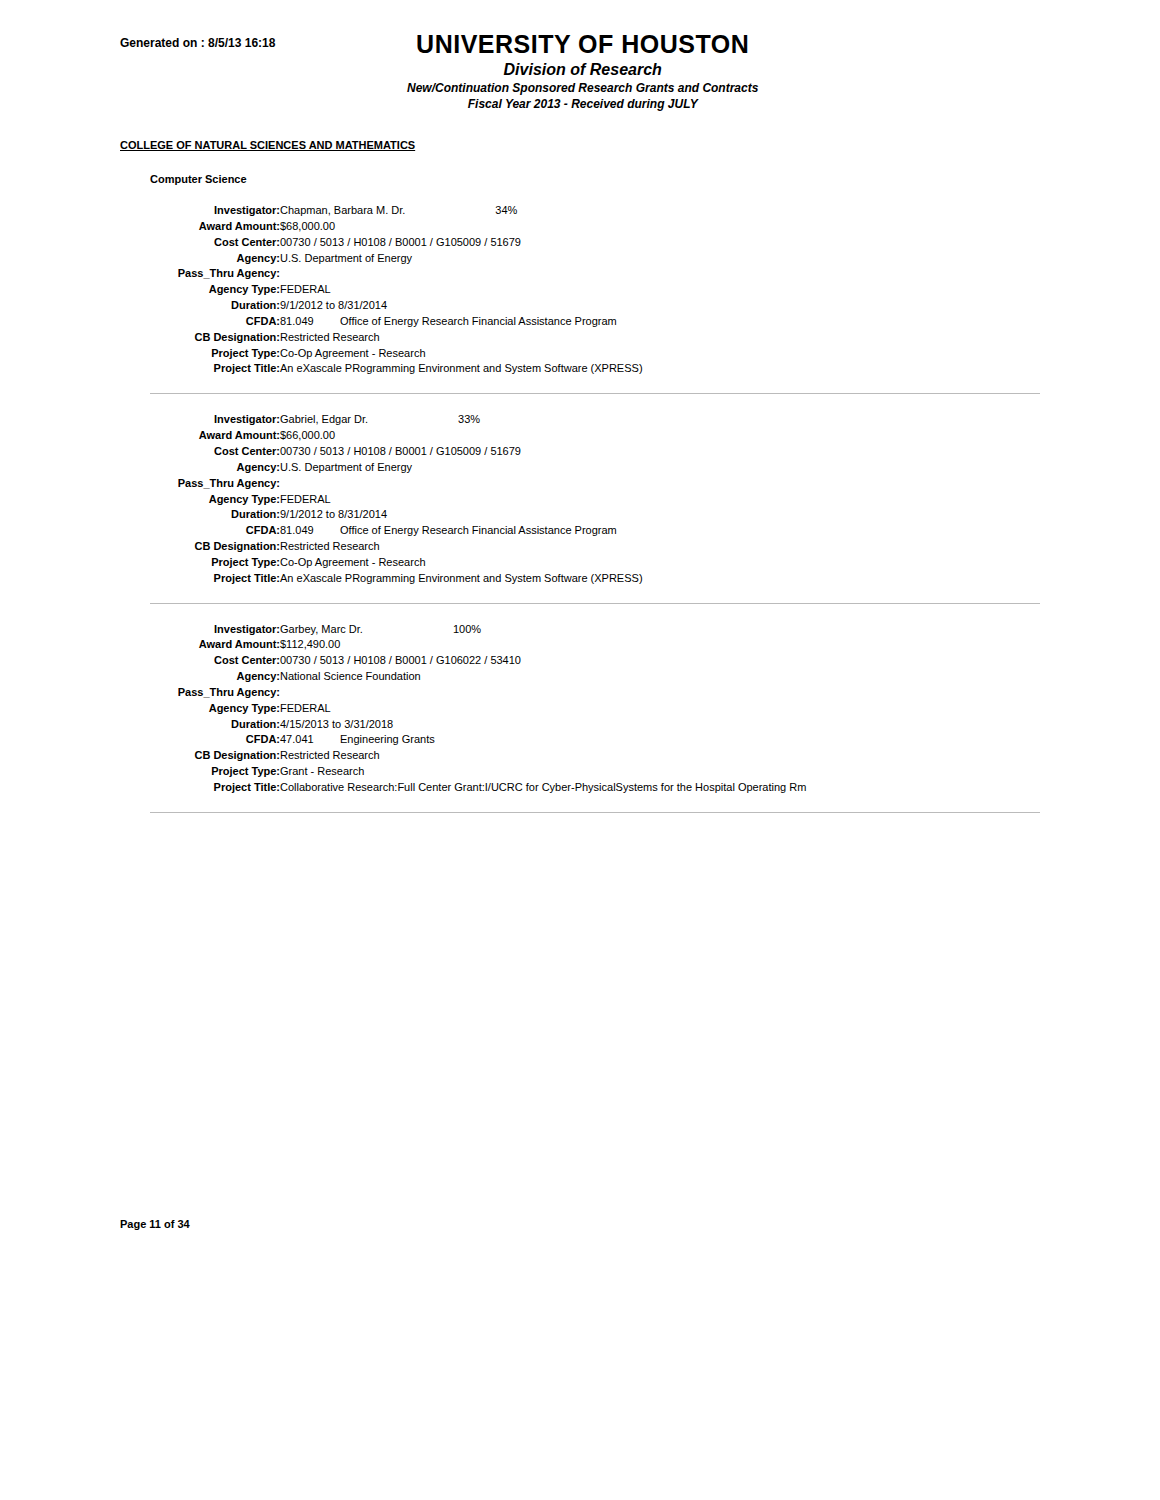Generated on : 8/5/13 16:18
UNIVERSITY OF HOUSTON
Division of Research
New/Continuation Sponsored Research Grants and Contracts
Fiscal Year 2013 - Received during JULY
COLLEGE OF NATURAL SCIENCES AND MATHEMATICS
Computer Science
| Investigator: | Chapman, Barbara M. Dr. 34% |
| Award Amount: | $68,000.00 |
| Cost Center: | 00730 / 5013 / H0108 / B0001 / G105009 / 51679 |
| Agency: | U.S. Department of Energy |
| Pass_Thru Agency: | |
| Agency Type: | FEDERAL |
| Duration: | 9/1/2012 to 8/31/2014 |
| CFDA: | 81.049 Office of Energy Research Financial Assistance Program |
| CB Designation: | Restricted Research |
| Project Type: | Co-Op Agreement - Research |
| Project Title: | An eXascale PRogramming Environment and System Software (XPRESS) |
| Investigator: | Gabriel, Edgar Dr. 33% |
| Award Amount: | $66,000.00 |
| Cost Center: | 00730 / 5013 / H0108 / B0001 / G105009 / 51679 |
| Agency: | U.S. Department of Energy |
| Pass_Thru Agency: | |
| Agency Type: | FEDERAL |
| Duration: | 9/1/2012 to 8/31/2014 |
| CFDA: | 81.049 Office of Energy Research Financial Assistance Program |
| CB Designation: | Restricted Research |
| Project Type: | Co-Op Agreement - Research |
| Project Title: | An eXascale PRogramming Environment and System Software (XPRESS) |
| Investigator: | Garbey, Marc Dr. 100% |
| Award Amount: | $112,490.00 |
| Cost Center: | 00730 / 5013 / H0108 / B0001 / G106022 / 53410 |
| Agency: | National Science Foundation |
| Pass_Thru Agency: | |
| Agency Type: | FEDERAL |
| Duration: | 4/15/2013 to 3/31/2018 |
| CFDA: | 47.041 Engineering Grants |
| CB Designation: | Restricted Research |
| Project Type: | Grant - Research |
| Project Title: | Collaborative Research:Full Center Grant:I/UCRC for Cyber-PhysicalSystems for the Hospital Operating Rm |
Page 11 of 34